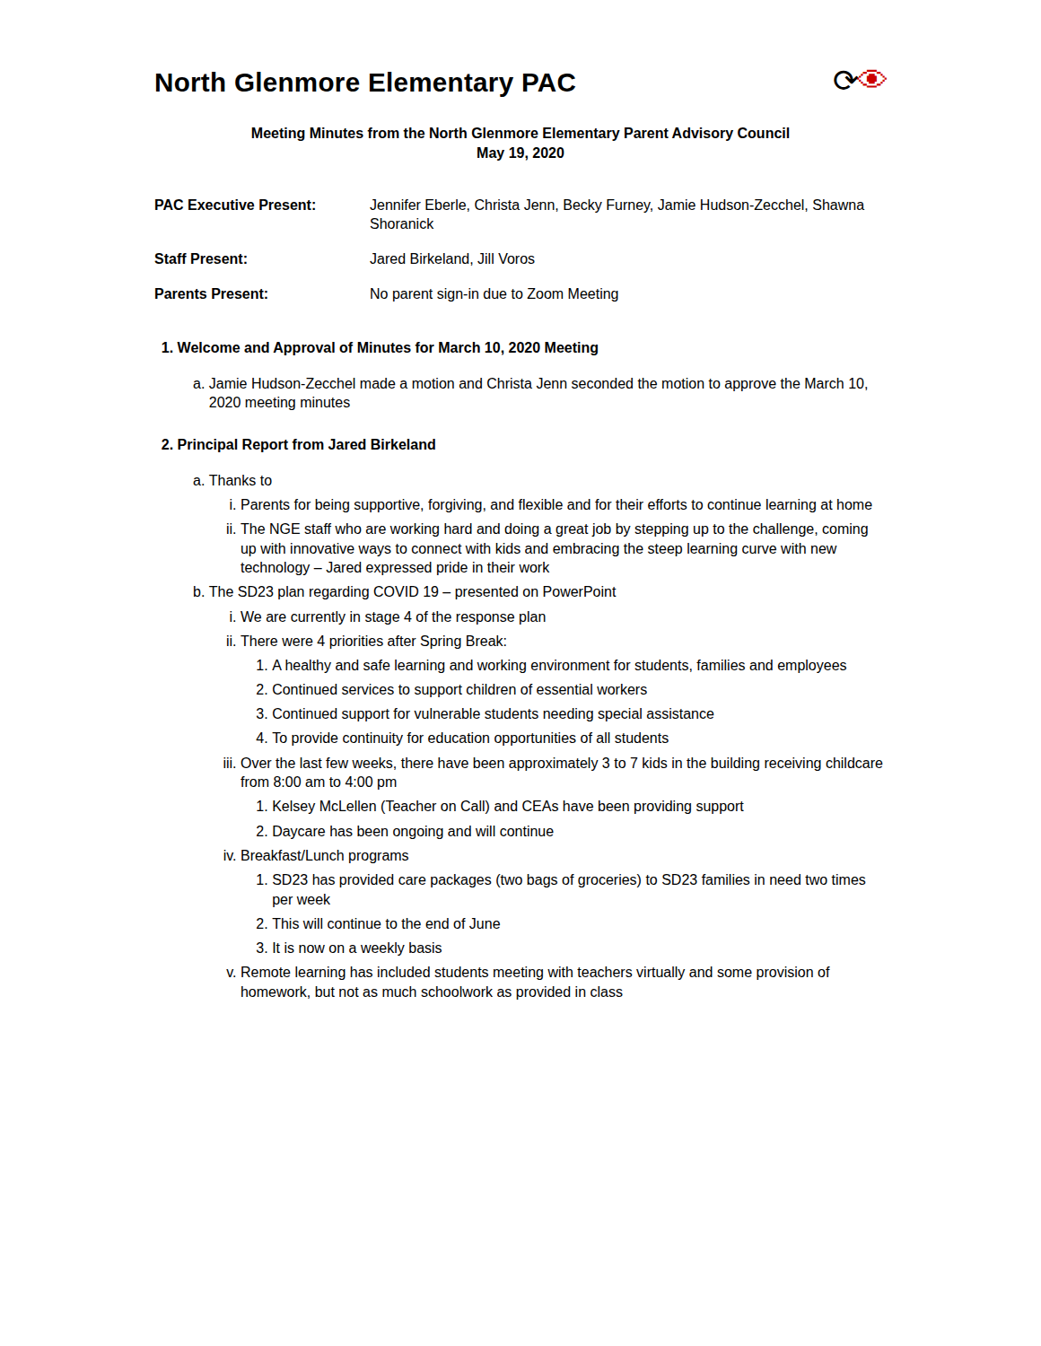North Glenmore Elementary PAC
⟳👁
Meeting Minutes from the North Glenmore Elementary Parent Advisory Council
May 19, 2020
PAC Executive Present:
Jennifer Eberle, Christa Jenn, Becky Furney, Jamie Hudson-Zecchel, Shawna Shoranick
Staff Present:
Jared Birkeland, Jill Voros
Parents Present:
No parent sign-in due to Zoom Meeting
Welcome and Approval of Minutes for March 10, 2020 Meeting
Jamie Hudson-Zecchel made a motion and Christa Jenn seconded the motion to approve the March 10, 2020 meeting minutes
Principal Report from Jared Birkeland
Thanks to
Parents for being supportive, forgiving, and flexible and for their efforts to continue learning at home
The NGE staff who are working hard and doing a great job by stepping up to the challenge, coming up with innovative ways to connect with kids and embracing the steep learning curve with new technology – Jared expressed pride in their work
The SD23 plan regarding COVID 19 – presented on PowerPoint
We are currently in stage 4 of the response plan
There were 4 priorities after Spring Break:
A healthy and safe learning and working environment for students, families and employees
Continued services to support children of essential workers
Continued support for vulnerable students needing special assistance
To provide continuity for education opportunities of all students
Over the last few weeks, there have been approximately 3 to 7 kids in the building receiving childcare from 8:00 am to 4:00 pm
Kelsey McLellen (Teacher on Call) and CEAs have been providing support
Daycare has been ongoing and will continue
Breakfast/Lunch programs
SD23 has provided care packages (two bags of groceries) to SD23 families in need two times per week
This will continue to the end of June
It is now on a weekly basis
Remote learning has included students meeting with teachers virtually and some provision of homework, but not as much schoolwork as provided in class